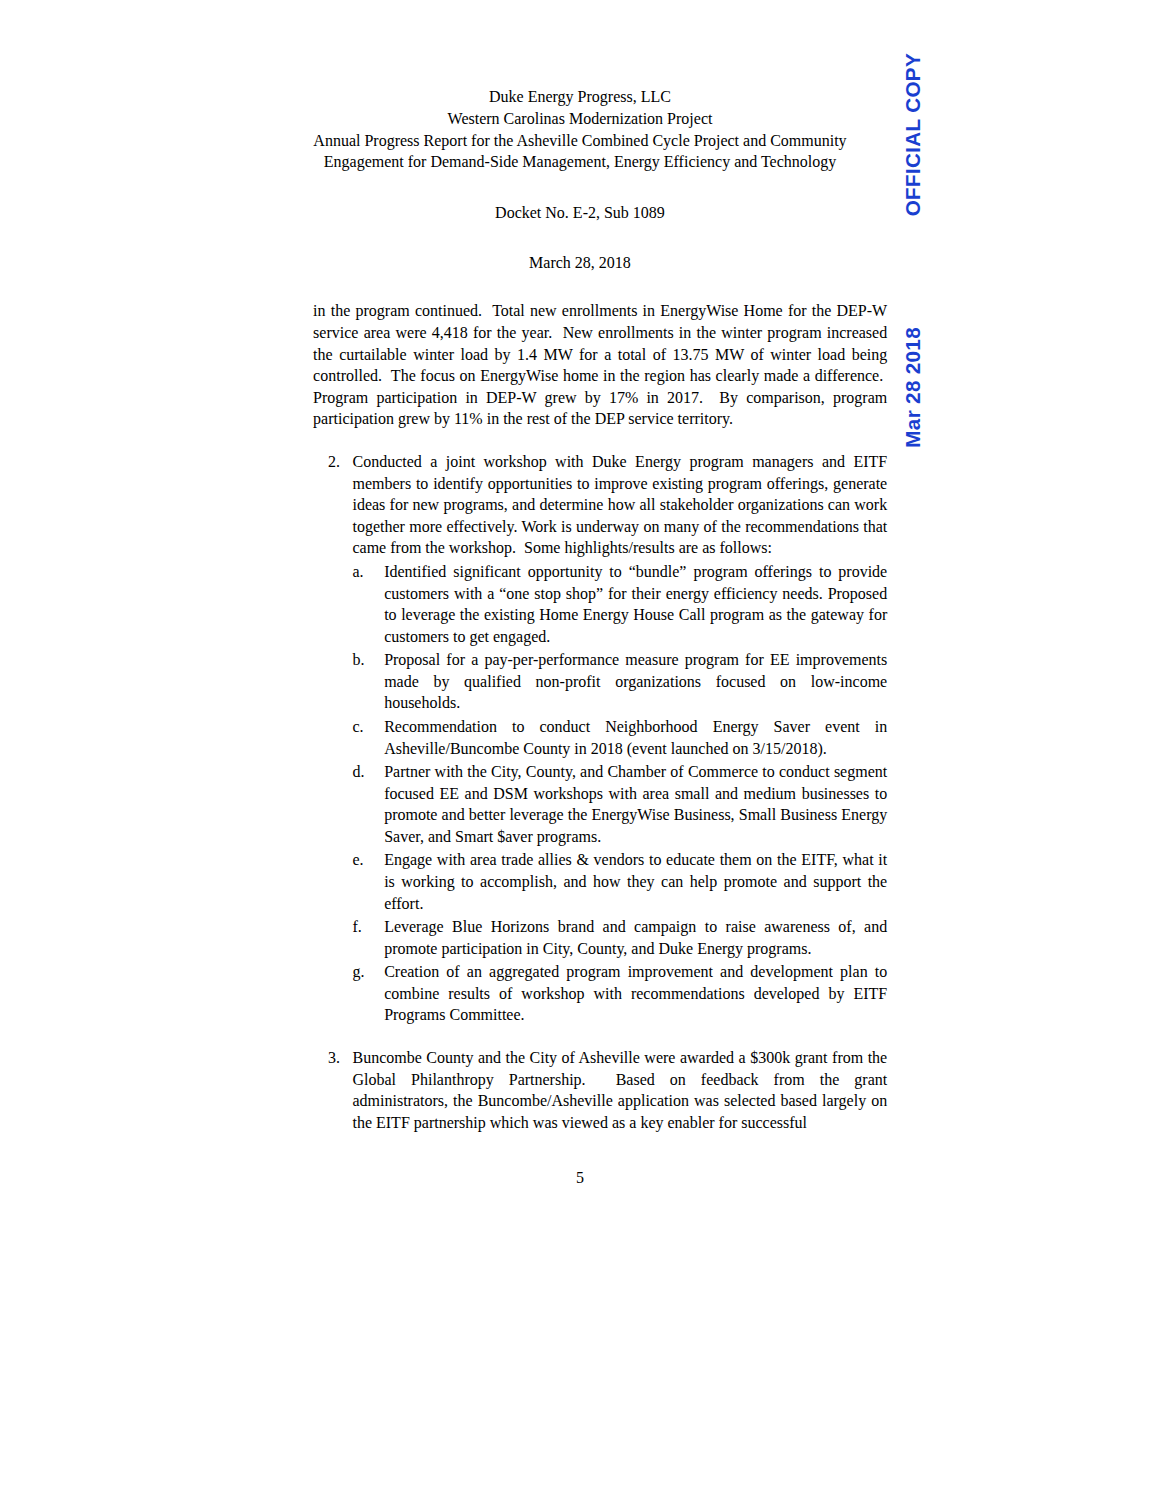OFFICIAL COPY Mar 28 2018
Duke Energy Progress, LLC
Western Carolinas Modernization Project
Annual Progress Report for the Asheville Combined Cycle Project and Community
Engagement for Demand-Side Management, Energy Efficiency and Technology
Docket No. E-2, Sub 1089
March 28, 2018
in the program continued. Total new enrollments in EnergyWise Home for the DEP-W service area were 4,418 for the year. New enrollments in the winter program increased the curtailable winter load by 1.4 MW for a total of 13.75 MW of winter load being controlled. The focus on EnergyWise home in the region has clearly made a difference. Program participation in DEP-W grew by 17% in 2017. By comparison, program participation grew by 11% in the rest of the DEP service territory.
2. Conducted a joint workshop with Duke Energy program managers and EITF members to identify opportunities to improve existing program offerings, generate ideas for new programs, and determine how all stakeholder organizations can work together more effectively. Work is underway on many of the recommendations that came from the workshop. Some highlights/results are as follows:
a. Identified significant opportunity to “bundle” program offerings to provide customers with a “one stop shop” for their energy efficiency needs. Proposed to leverage the existing Home Energy House Call program as the gateway for customers to get engaged.
b. Proposal for a pay-per-performance measure program for EE improvements made by qualified non-profit organizations focused on low-income households.
c. Recommendation to conduct Neighborhood Energy Saver event in Asheville/Buncombe County in 2018 (event launched on 3/15/2018).
d. Partner with the City, County, and Chamber of Commerce to conduct segment focused EE and DSM workshops with area small and medium businesses to promote and better leverage the EnergyWise Business, Small Business Energy Saver, and Smart $aver programs.
e. Engage with area trade allies & vendors to educate them on the EITF, what it is working to accomplish, and how they can help promote and support the effort.
f. Leverage Blue Horizons brand and campaign to raise awareness of, and promote participation in City, County, and Duke Energy programs.
g. Creation of an aggregated program improvement and development plan to combine results of workshop with recommendations developed by EITF Programs Committee.
3. Buncombe County and the City of Asheville were awarded a $300k grant from the Global Philanthropy Partnership. Based on feedback from the grant administrators, the Buncombe/Asheville application was selected based largely on the EITF partnership which was viewed as a key enabler for successful
5